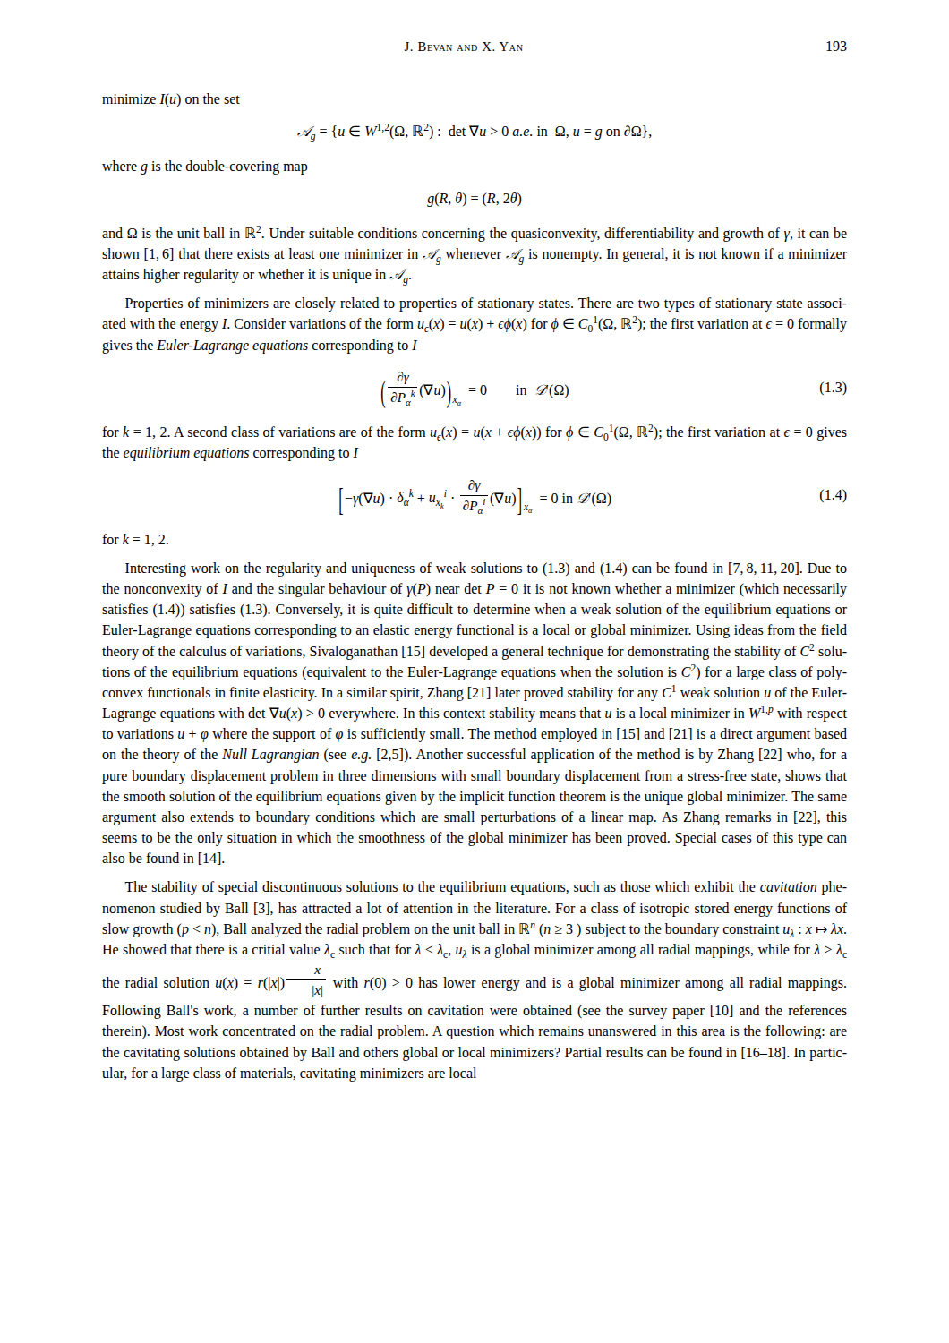J. Bevan and X. Yan 193
minimize I(u) on the set
𝒜g = {u ∈ W1,2(Ω, ℝ2) : det ∇u > 0 a.e. in Ω, u = g on ∂Ω},
where g is the double-covering map
g(R, θ) = (R, 2θ)
and Ω is the unit ball in ℝ2. Under suitable conditions concerning the quasiconvexity, differentiability and growth of γ, it can be shown [1, 6] that there exists at least one minimizer in 𝒜g whenever 𝒜g is nonempty. In general, it is not known if a minimizer attains higher regularity or whether it is unique in 𝒜g.
Properties of minimizers are closely related to properties of stationary states. There are two types of stationary state associated with the energy I. Consider variations of the form uϵ(x) = u(x) + ϵϕ(x) for ϕ ∈ C01(Ω, ℝ2); the first variation at ϵ = 0 formally gives the Euler-Lagrange equations corresponding to I
(∂γ∂Pαk(∇u)) xα = 0 in 𝒟′(Ω) (1.3)
for k = 1, 2. A second class of variations are of the form uϵ(x) = u(x + ϵϕ(x)) for ϕ ∈ C01(Ω, ℝ2); the first variation at ϵ = 0 gives the equilibrium equations corresponding to I
[−γ(∇u) · δαk + uxki · ∂γ∂Pαi(∇u)] xα = 0 in 𝒟′(Ω) (1.4)
for k = 1, 2.
Interesting work on the regularity and uniqueness of weak solutions to (1.3) and (1.4) can be found in [7, 8, 11, 20]. Due to the nonconvexity of I and the singular behaviour of γ(P) near det P = 0 it is not known whether a minimizer (which necessarily satisfies (1.4)) satisfies (1.3). Conversely, it is quite difficult to determine when a weak solution of the equilibrium equations or Euler-Lagrange equations corresponding to an elastic energy functional is a local or global minimizer. Using ideas from the field theory of the calculus of variations, Sivaloganathan [15] developed a general technique for demonstrating the stability of C2 solutions of the equilibrium equations (equivalent to the Euler-Lagrange equations when the solution is C2) for a large class of polyconvex functionals in finite elasticity. In a similar spirit, Zhang [21] later proved stability for any C1 weak solution u of the Euler-Lagrange equations with det ∇u(x) > 0 everywhere. In this context stability means that u is a local minimizer in W1,p with respect to variations u + φ where the support of φ is sufficiently small. The method employed in [15] and [21] is a direct argument based on the theory of the Null Lagrangian (see e.g. [2,5]). Another successful application of the method is by Zhang [22] who, for a pure boundary displacement problem in three dimensions with small boundary displacement from a stress-free state, shows that the smooth solution of the equilibrium equations given by the implicit function theorem is the unique global minimizer. The same argument also extends to boundary conditions which are small perturbations of a linear map. As Zhang remarks in [22], this seems to be the only situation in which the smoothness of the global minimizer has been proved. Special cases of this type can also be found in [14].
The stability of special discontinuous solutions to the equilibrium equations, such as those which exhibit the cavitation phenomenon studied by Ball [3], has attracted a lot of attention in the literature. For a class of isotropic stored energy functions of slow growth (p < n), Ball analyzed the radial problem on the unit ball in ℝn (n ≥ 3 ) subject to the boundary constraint uλ : x ↦ λx. He showed that there is a critial value λc such that for λ < λc, uλ is a global minimizer among all radial mappings, while for λ > λc the radial solution u(x) = r(|x|)x|x| with r(0) > 0 has lower energy and is a global minimizer among all radial mappings. Following Ball's work, a number of further results on cavitation were obtained (see the survey paper [10] and the references therein). Most work concentrated on the radial problem. A question which remains unanswered in this area is the following: are the cavitating solutions obtained by Ball and others global or local minimizers? Partial results can be found in [16–18]. In particular, for a large class of materials, cavitating minimizers are local